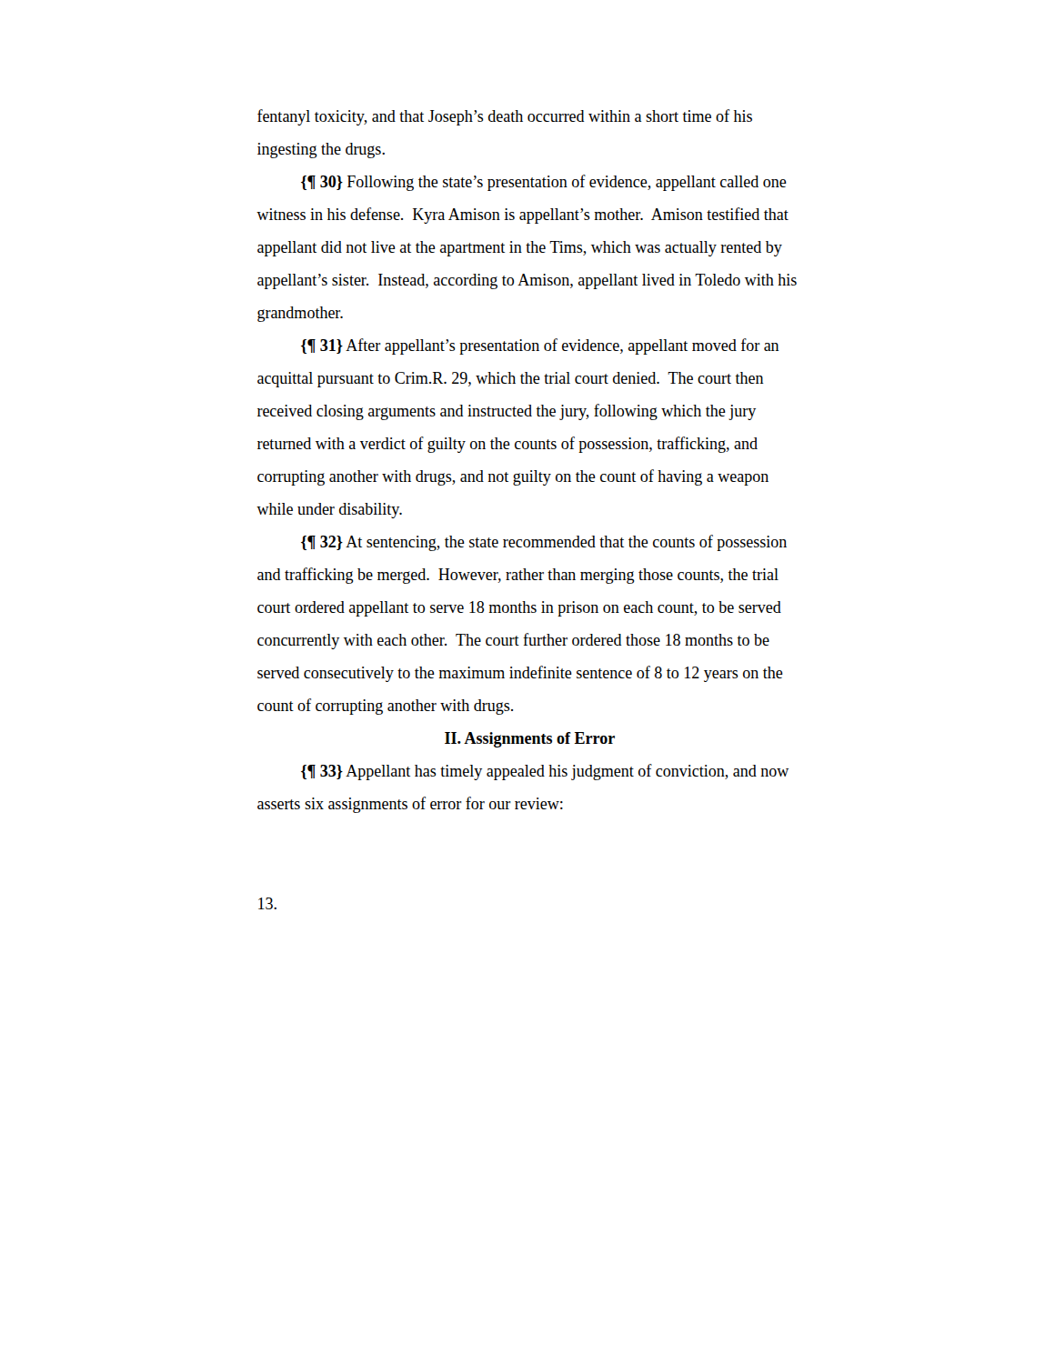fentanyl toxicity, and that Joseph’s death occurred within a short time of his ingesting the drugs.
{¶ 30} Following the state’s presentation of evidence, appellant called one witness in his defense. Kyra Amison is appellant’s mother. Amison testified that appellant did not live at the apartment in the Tims, which was actually rented by appellant’s sister. Instead, according to Amison, appellant lived in Toledo with his grandmother.
{¶ 31} After appellant’s presentation of evidence, appellant moved for an acquittal pursuant to Crim.R. 29, which the trial court denied. The court then received closing arguments and instructed the jury, following which the jury returned with a verdict of guilty on the counts of possession, trafficking, and corrupting another with drugs, and not guilty on the count of having a weapon while under disability.
{¶ 32} At sentencing, the state recommended that the counts of possession and trafficking be merged. However, rather than merging those counts, the trial court ordered appellant to serve 18 months in prison on each count, to be served concurrently with each other. The court further ordered those 18 months to be served consecutively to the maximum indefinite sentence of 8 to 12 years on the count of corrupting another with drugs.
II. Assignments of Error
{¶ 33} Appellant has timely appealed his judgment of conviction, and now asserts six assignments of error for our review:
13.